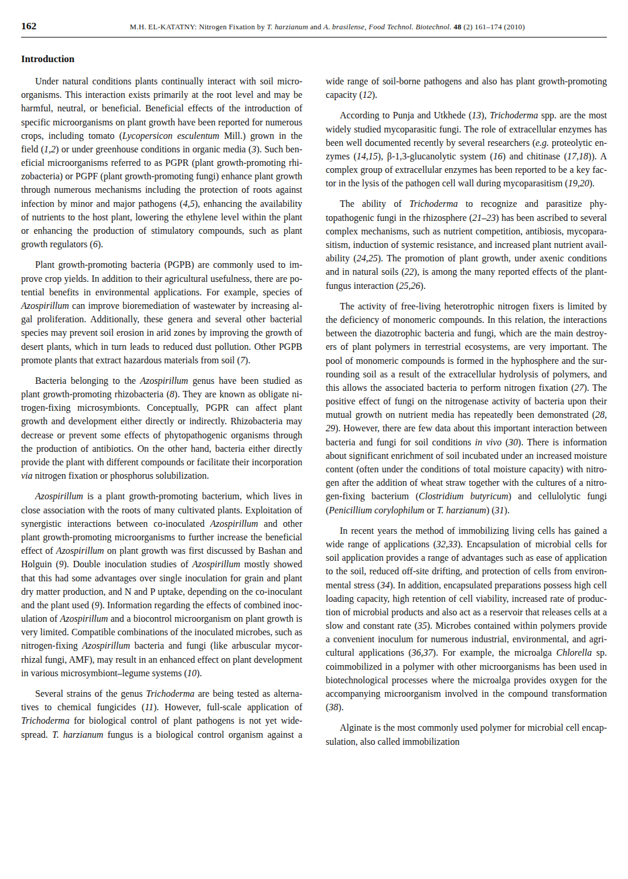162 M.H. EL-KATATNY: Nitrogen Fixation by T. harzianum and A. brasilense, Food Technol. Biotechnol. 48 (2) 161–174 (2010)
Introduction
Under natural conditions plants continually interact with soil microorganisms. This interaction exists primarily at the root level and may be harmful, neutral, or beneficial. Beneficial effects of the introduction of specific microorganisms on plant growth have been reported for numerous crops, including tomato (Lycopersicon esculentum Mill.) grown in the field (1,2) or under greenhouse conditions in organic media (3). Such beneficial microorganisms referred to as PGPR (plant growth-promoting rhizobacteria) or PGPF (plant growth-promoting fungi) enhance plant growth through numerous mechanisms including the protection of roots against infection by minor and major pathogens (4,5), enhancing the availability of nutrients to the host plant, lowering the ethylene level within the plant or enhancing the production of stimulatory compounds, such as plant growth regulators (6).
Plant growth-promoting bacteria (PGPB) are commonly used to improve crop yields. In addition to their agricultural usefulness, there are potential benefits in environmental applications. For example, species of Azospirillum can improve bioremediation of wastewater by increasing algal proliferation. Additionally, these genera and several other bacterial species may prevent soil erosion in arid zones by improving the growth of desert plants, which in turn leads to reduced dust pollution. Other PGPB promote plants that extract hazardous materials from soil (7).
Bacteria belonging to the Azospirillum genus have been studied as plant growth-promoting rhizobacteria (8). They are known as obligate nitrogen-fixing microsymbionts. Conceptually, PGPR can affect plant growth and development either directly or indirectly. Rhizobacteria may decrease or prevent some effects of phytopathogenic organisms through the production of antibiotics. On the other hand, bacteria either directly provide the plant with different compounds or facilitate their incorporation via nitrogen fixation or phosphorus solubilization.
Azospirillum is a plant growth-promoting bacterium, which lives in close association with the roots of many cultivated plants. Exploitation of synergistic interactions between co-inoculated Azospirillum and other plant growth-promoting microorganisms to further increase the beneficial effect of Azospirillum on plant growth was first discussed by Bashan and Holguin (9). Double inoculation studies of Azospirillum mostly showed that this had some advantages over single inoculation for grain and plant dry matter production, and N and P uptake, depending on the co-inoculant and the plant used (9). Information regarding the effects of combined inoculation of Azospirillum and a biocontrol microorganism on plant growth is very limited. Compatible combinations of the inoculated microbes, such as nitrogen-fixing Azospirillum bacteria and fungi (like arbuscular mycorrhizal fungi, AMF), may result in an enhanced effect on plant development in various microsymbiont–legume systems (10).
Several strains of the genus Trichoderma are being tested as alternatives to chemical fungicides (11). However, full-scale application of Trichoderma for biological control of plant pathogens is not yet widespread. T. harzianum fungus is a biological control organism against a wide range of soil-borne pathogens and also has plant growth-promoting capacity (12).
According to Punja and Utkhede (13), Trichoderma spp. are the most widely studied mycoparasitic fungi. The role of extracellular enzymes has been well documented recently by several researchers (e.g. proteolytic enzymes (14,15), β-1,3-glucanolytic system (16) and chitinase (17,18)). A complex group of extracellular enzymes has been reported to be a key factor in the lysis of the pathogen cell wall during mycoparasitism (19,20).
The ability of Trichoderma to recognize and parasitize phytopathogenic fungi in the rhizosphere (21–23) has been ascribed to several complex mechanisms, such as nutrient competition, antibiosis, mycoparasitism, induction of systemic resistance, and increased plant nutrient availability (24,25). The promotion of plant growth, under axenic conditions and in natural soils (22), is among the many reported effects of the plant-fungus interaction (25,26).
The activity of free-living heterotrophic nitrogen fixers is limited by the deficiency of monomeric compounds. In this relation, the interactions between the diazotrophic bacteria and fungi, which are the main destroyers of plant polymers in terrestrial ecosystems, are very important. The pool of monomeric compounds is formed in the hyphosphere and the surrounding soil as a result of the extracellular hydrolysis of polymers, and this allows the associated bacteria to perform nitrogen fixation (27). The positive effect of fungi on the nitrogenase activity of bacteria upon their mutual growth on nutrient media has repeatedly been demonstrated (28, 29). However, there are few data about this important interaction between bacteria and fungi for soil conditions in vivo (30). There is information about significant enrichment of soil incubated under an increased moisture content (often under the conditions of total moisture capacity) with nitrogen after the addition of wheat straw together with the cultures of a nitrogen-fixing bacterium (Clostridium butyricum) and cellulolytic fungi (Penicillium corylophilum or T. harzianum) (31).
In recent years the method of immobilizing living cells has gained a wide range of applications (32,33). Encapsulation of microbial cells for soil application provides a range of advantages such as ease of application to the soil, reduced off-site drifting, and protection of cells from environmental stress (34). In addition, encapsulated preparations possess high cell loading capacity, high retention of cell viability, increased rate of production of microbial products and also act as a reservoir that releases cells at a slow and constant rate (35). Microbes contained within polymers provide a convenient inoculum for numerous industrial, environmental, and agricultural applications (36,37). For example, the microalga Chlorella sp. coimmobilized in a polymer with other microorganisms has been used in biotechnological processes where the microalga provides oxygen for the accompanying microorganism involved in the compound transformation (38).
Alginate is the most commonly used polymer for microbial cell encapsulation, also called immobilization